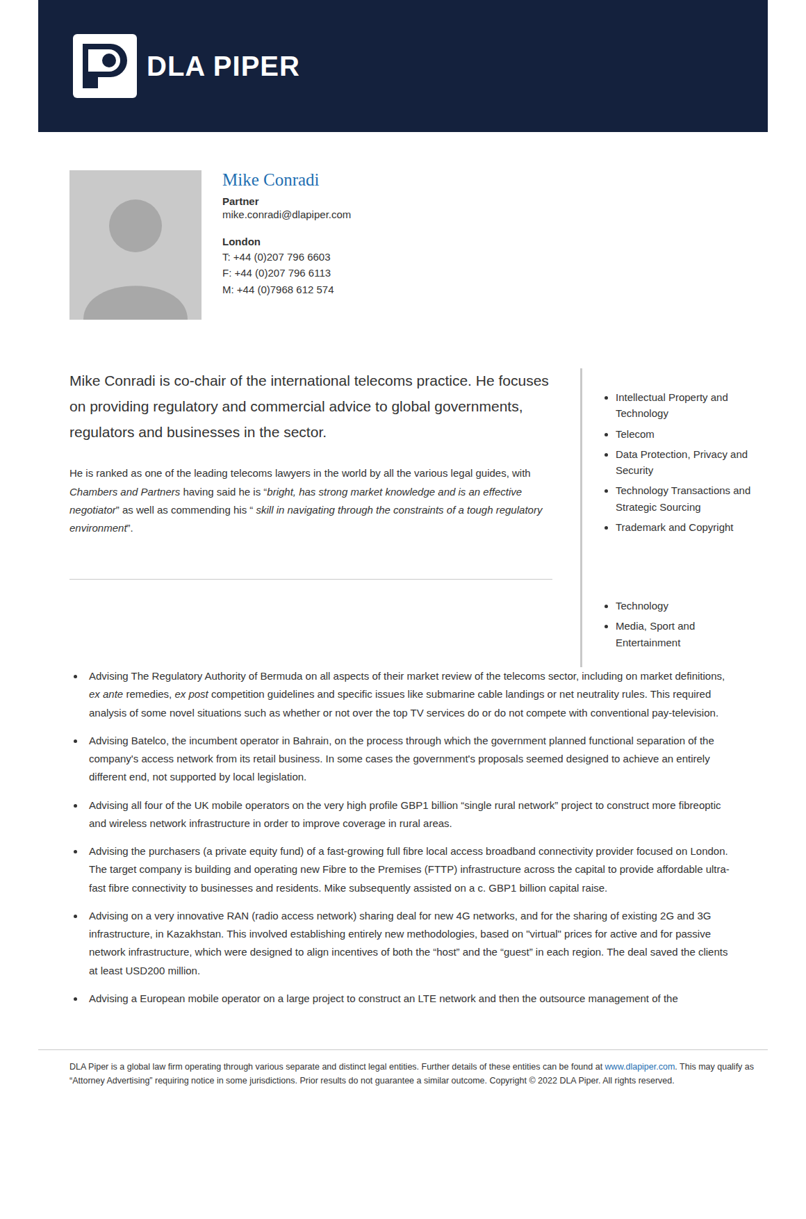DLA PIPER
Mike Conradi
Partner
mike.conradi@dlapiper.com
London
T: +44 (0)207 796 6603
F: +44 (0)207 796 6113
M: +44 (0)7968 612 574
Mike Conradi is co-chair of the international telecoms practice. He focuses on providing regulatory and commercial advice to global governments, regulators and businesses in the sector.
He is ranked as one of the leading telecoms lawyers in the world by all the various legal guides, with Chambers and Partners having said he is “bright, has strong market knowledge and is an effective negotiator” as well as commending his “ skill in navigating through the constraints of a tough regulatory environment”.
Intellectual Property and Technology
Telecom
Data Protection, Privacy and Security
Technology Transactions and Strategic Sourcing
Trademark and Copyright
Technology
Media, Sport and Entertainment
Advising The Regulatory Authority of Bermuda on all aspects of their market review of the telecoms sector, including on market definitions, ex ante remedies, ex post competition guidelines and specific issues like submarine cable landings or net neutrality rules. This required analysis of some novel situations such as whether or not over the top TV services do or do not compete with conventional pay-television.
Advising Batelco, the incumbent operator in Bahrain, on the process through which the government planned functional separation of the company's access network from its retail business. In some cases the government's proposals seemed designed to achieve an entirely different end, not supported by local legislation.
Advising all four of the UK mobile operators on the very high profile GBP1 billion “single rural network” project to construct more fibreoptic and wireless network infrastructure in order to improve coverage in rural areas.
Advising the purchasers (a private equity fund) of a fast-growing full fibre local access broadband connectivity provider focused on London. The target company is building and operating new Fibre to the Premises (FTTP) infrastructure across the capital to provide affordable ultra-fast fibre connectivity to businesses and residents. Mike subsequently assisted on a c. GBP1 billion capital raise.
Advising on a very innovative RAN (radio access network) sharing deal for new 4G networks, and for the sharing of existing 2G and 3G infrastructure, in Kazakhstan. This involved establishing entirely new methodologies, based on "virtual" prices for active and for passive network infrastructure, which were designed to align incentives of both the “host” and the “guest” in each region. The deal saved the clients at least USD200 million.
Advising a European mobile operator on a large project to construct an LTE network and then the outsource management of the
DLA Piper is a global law firm operating through various separate and distinct legal entities. Further details of these entities can be found at www.dlapiper.com. This may qualify as “Attorney Advertising” requiring notice in some jurisdictions. Prior results do not guarantee a similar outcome. Copyright © 2022 DLA Piper. All rights reserved.